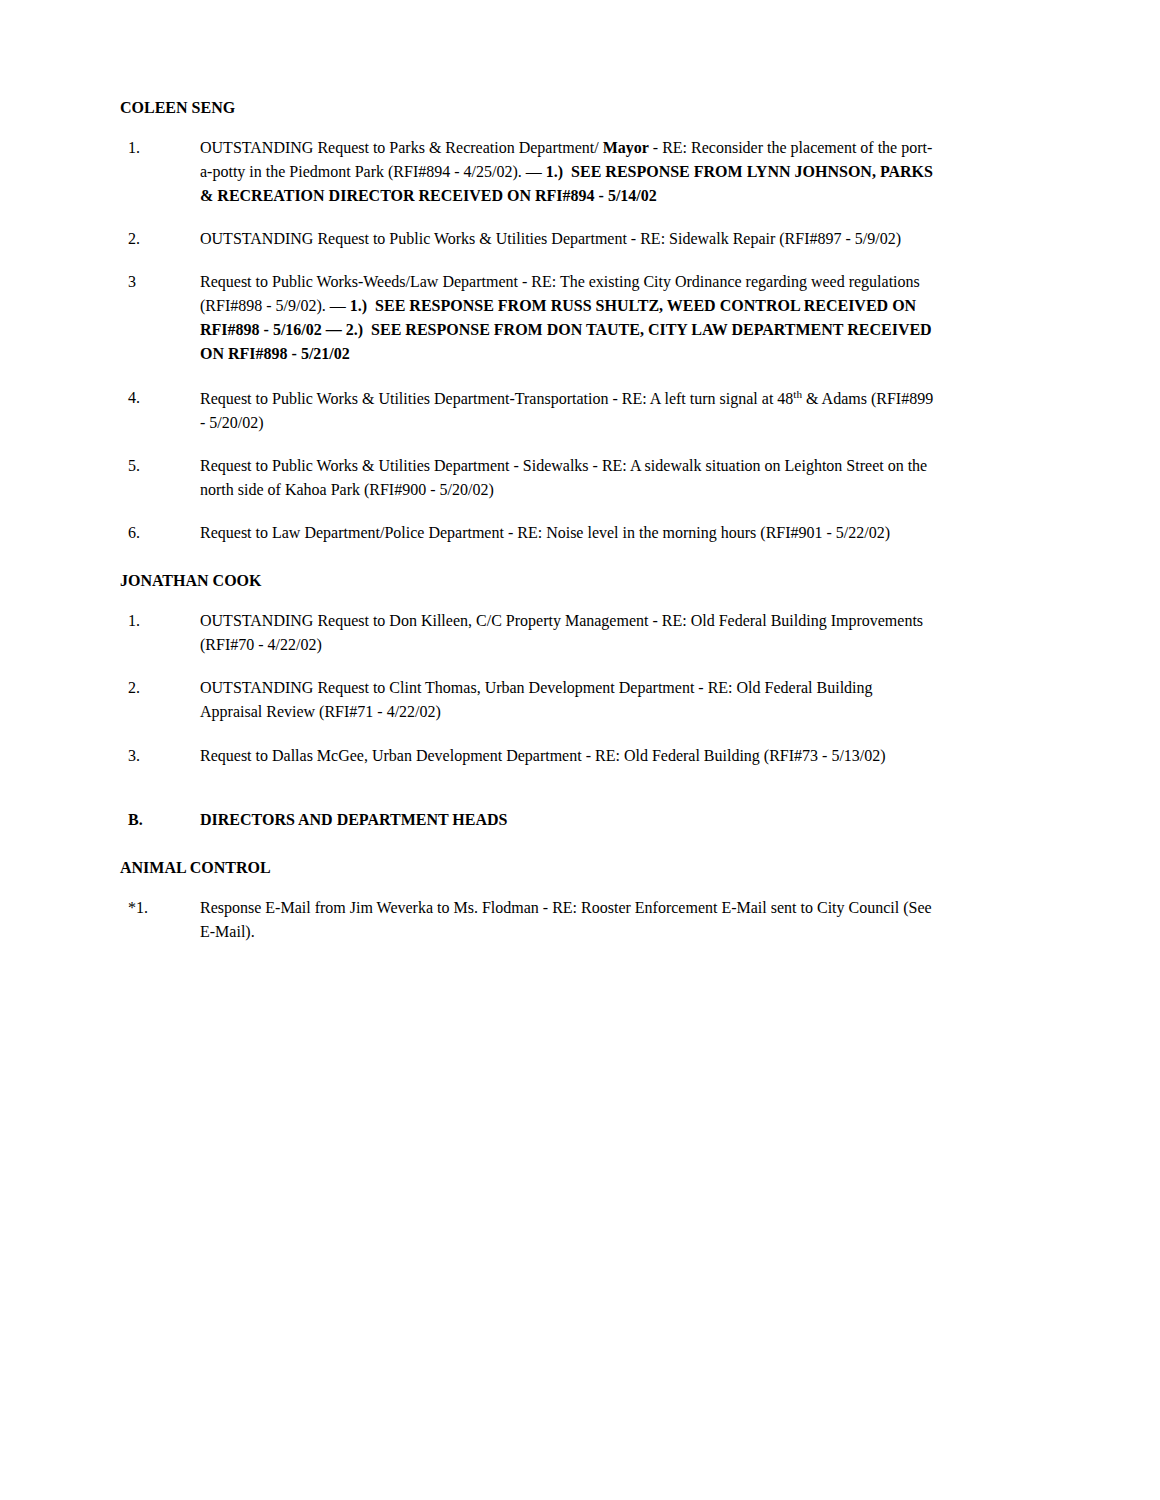COLEEN SENG
1. OUTSTANDING Request to Parks & Recreation Department/ Mayor - RE: Reconsider the placement of the port-a-potty in the Piedmont Park (RFI#894 - 4/25/02). — 1.) SEE RESPONSE FROM LYNN JOHNSON, PARKS & RECREATION DIRECTOR RECEIVED ON RFI#894 - 5/14/02
2. OUTSTANDING Request to Public Works & Utilities Department - RE: Sidewalk Repair (RFI#897 - 5/9/02)
3 Request to Public Works-Weeds/Law Department - RE: The existing City Ordinance regarding weed regulations (RFI#898 - 5/9/02). — 1.) SEE RESPONSE FROM RUSS SHULTZ, WEED CONTROL RECEIVED ON RFI#898 - 5/16/02 — 2.) SEE RESPONSE FROM DON TAUTE, CITY LAW DEPARTMENT RECEIVED ON RFI#898 - 5/21/02
4. Request to Public Works & Utilities Department-Transportation - RE: A left turn signal at 48th & Adams (RFI#899 - 5/20/02)
5. Request to Public Works & Utilities Department - Sidewalks - RE: A sidewalk situation on Leighton Street on the north side of Kahoa Park (RFI#900 - 5/20/02)
6. Request to Law Department/Police Department - RE: Noise level in the morning hours (RFI#901 - 5/22/02)
JONATHAN COOK
1. OUTSTANDING Request to Don Killeen, C/C Property Management - RE: Old Federal Building Improvements (RFI#70 - 4/22/02)
2. OUTSTANDING Request to Clint Thomas, Urban Development Department - RE: Old Federal Building Appraisal Review (RFI#71 - 4/22/02)
3. Request to Dallas McGee, Urban Development Department - RE: Old Federal Building (RFI#73 - 5/13/02)
B. DIRECTORS AND DEPARTMENT HEADS
ANIMAL CONTROL
*1. Response E-Mail from Jim Weverka to Ms. Flodman - RE: Rooster Enforcement E-Mail sent to City Council (See E-Mail).